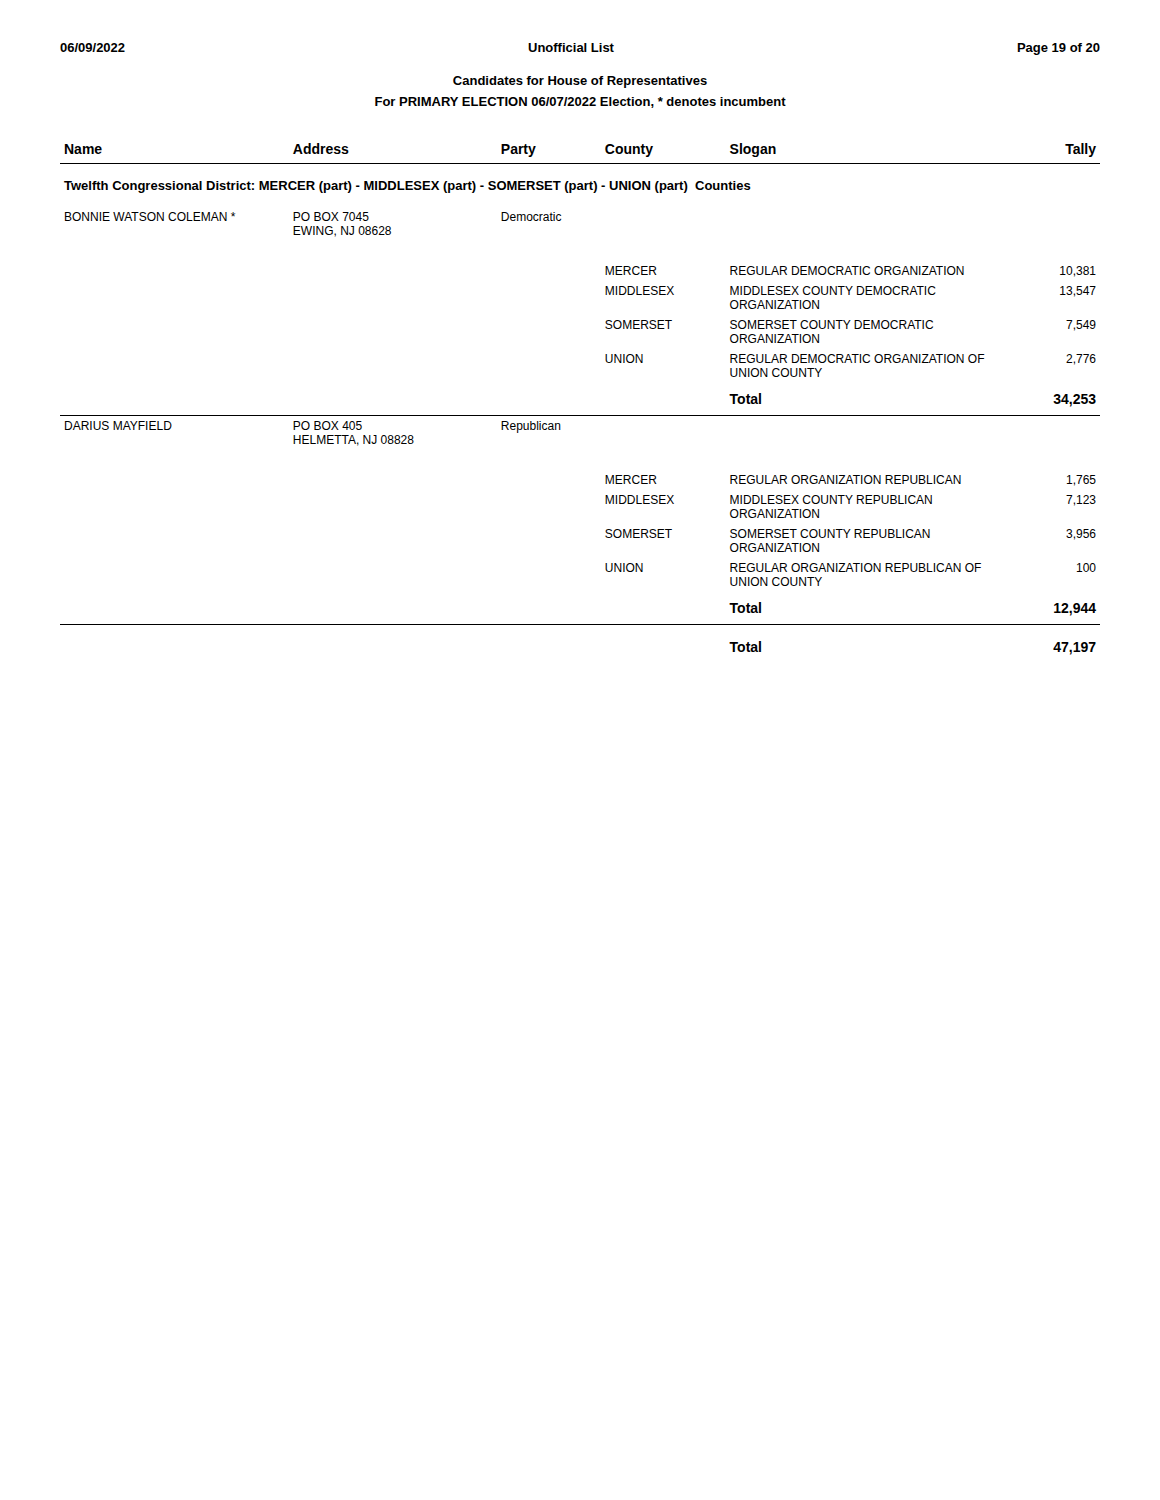06/09/2022
Unofficial List
Page 19 of 20
Candidates for House of Representatives
For PRIMARY ELECTION 06/07/2022 Election, * denotes incumbent
| Name | Address | Party | County | Slogan | Tally |
| --- | --- | --- | --- | --- | --- |
| Twelfth Congressional District: MERCER (part) - MIDDLESEX (part) - SOMERSET (part) - UNION (part) Counties |
| BONNIE WATSON COLEMAN * | PO BOX 7045 EWING, NJ 08628 | Democratic | | | |
| | | | MERCER | REGULAR DEMOCRATIC ORGANIZATION | 10,381 |
| | | | MIDDLESEX | MIDDLESEX COUNTY DEMOCRATIC ORGANIZATION | 13,547 |
| | | | SOMERSET | SOMERSET COUNTY DEMOCRATIC ORGANIZATION | 7,549 |
| | | | UNION | REGULAR DEMOCRATIC ORGANIZATION OF UNION COUNTY | 2,776 |
| | | | | Total | 34,253 |
| DARIUS MAYFIELD | PO BOX 405 HELMETTA, NJ 08828 | Republican | | | |
| | | | MERCER | REGULAR ORGANIZATION REPUBLICAN | 1,765 |
| | | | MIDDLESEX | MIDDLESEX COUNTY REPUBLICAN ORGANIZATION | 7,123 |
| | | | SOMERSET | SOMERSET COUNTY REPUBLICAN ORGANIZATION | 3,956 |
| | | | UNION | REGULAR ORGANIZATION REPUBLICAN OF UNION COUNTY | 100 |
| | | | | Total | 12,944 |
| | | | | Total | 47,197 |